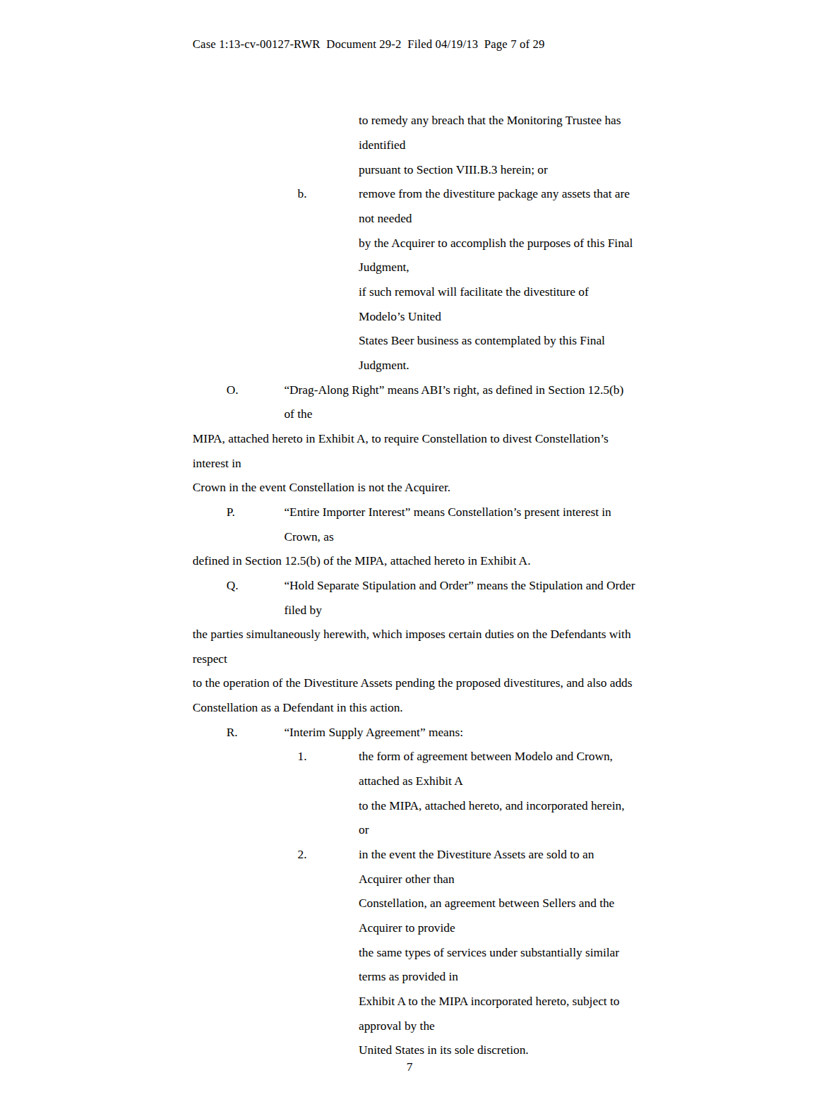Case 1:13-cv-00127-RWR Document 29-2 Filed 04/19/13 Page 7 of 29
to remedy any breach that the Monitoring Trustee has identified
pursuant to Section VIII.B.3 herein; or
b.
remove from the divestiture package any assets that are not needed
by the Acquirer to accomplish the purposes of this Final Judgment,
if such removal will facilitate the divestiture of Modelo’s United
States Beer business as contemplated by this Final Judgment.
O.
“Drag-Along Right” means ABI’s right, as defined in Section 12.5(b) of the
MIPA, attached hereto in Exhibit A, to require Constellation to divest Constellation’s interest in
Crown in the event Constellation is not the Acquirer.
P.
“Entire Importer Interest” means Constellation’s present interest in Crown, as
defined in Section 12.5(b) of the MIPA, attached hereto in Exhibit A.
Q.
“Hold Separate Stipulation and Order” means the Stipulation and Order filed by
the parties simultaneously herewith, which imposes certain duties on the Defendants with respect
to the operation of the Divestiture Assets pending the proposed divestitures, and also adds
Constellation as a Defendant in this action.
R.
“Interim Supply Agreement” means:
1.
the form of agreement between Modelo and Crown, attached as Exhibit A
to the MIPA, attached hereto, and incorporated herein, or
2.
in the event the Divestiture Assets are sold to an Acquirer other than
Constellation, an agreement between Sellers and the Acquirer to provide
the same types of services under substantially similar terms as provided in
Exhibit A to the MIPA incorporated hereto, subject to approval by the
United States in its sole discretion.
7